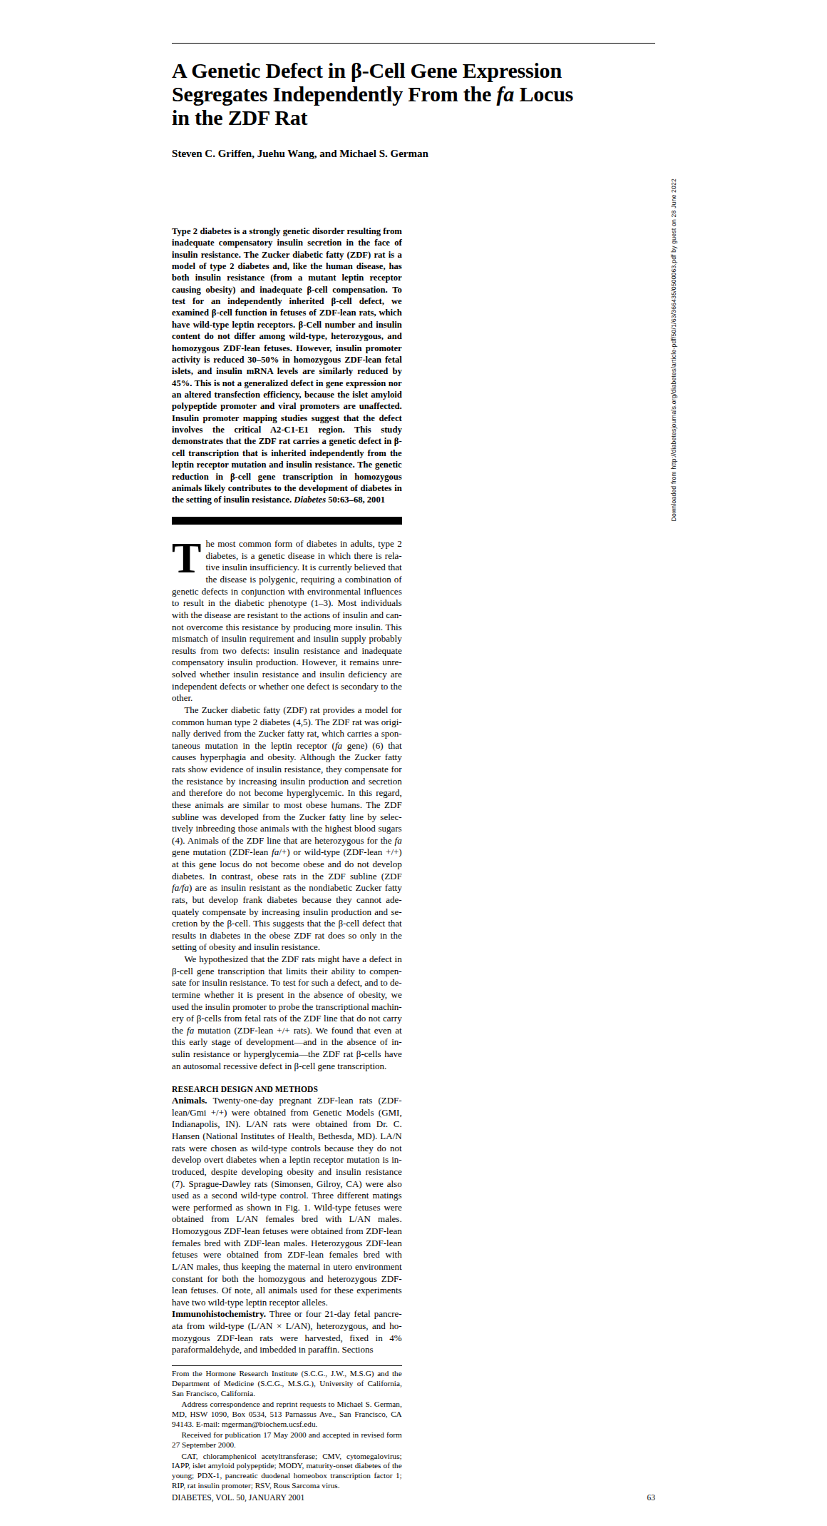A Genetic Defect in β-Cell Gene Expression
Segregates Independently From the fa Locus
in the ZDF Rat
Steven C. Griffen, Juehu Wang, and Michael S. German
Type 2 diabetes is a strongly genetic disorder resulting from inadequate compensatory insulin secretion in the face of insulin resistance. The Zucker diabetic fatty (ZDF) rat is a model of type 2 diabetes and, like the human disease, has both insulin resistance (from a mutant leptin receptor causing obesity) and inadequate β-cell compensation. To test for an independently inherited β-cell defect, we examined β-cell function in fetuses of ZDF-lean rats, which have wild-type leptin receptors. β-Cell number and insulin content do not differ among wild-type, heterozygous, and homozygous ZDF-lean fetuses. However, insulin promoter activity is reduced 30–50% in homozygous ZDF-lean fetal islets, and insulin mRNA levels are similarly reduced by 45%. This is not a generalized defect in gene expression nor an altered transfection efficiency, because the islet amyloid polypeptide promoter and viral promoters are unaffected. Insulin promoter mapping studies suggest that the defect involves the critical A2-C1-E1 region. This study demonstrates that the ZDF rat carries a genetic defect in β-cell transcription that is inherited independently from the leptin receptor mutation and insulin resistance. The genetic reduction in β-cell gene transcription in homozygous animals likely contributes to the development of diabetes in the setting of insulin resistance. Diabetes 50:63–68, 2001
The most common form of diabetes in adults, type 2 diabetes, is a genetic disease in which there is relative insulin insufficiency. It is currently believed that the disease is polygenic, requiring a combination of genetic defects in conjunction with environmental influences to result in the diabetic phenotype (1–3). Most individuals with the disease are resistant to the actions of insulin and cannot overcome this resistance by producing more insulin. This mismatch of insulin requirement and insulin supply probably results from two defects: insulin resistance and inadequate compensatory insulin production. However, it remains unresolved whether insulin resistance and insulin deficiency are independent defects or whether one defect is secondary to the other.
The Zucker diabetic fatty (ZDF) rat provides a model for common human type 2 diabetes (4,5). The ZDF rat was originally derived from the Zucker fatty rat, which carries a spontaneous mutation in the leptin receptor (fa gene) (6) that causes hyperphagia and obesity. Although the Zucker fatty rats show evidence of insulin resistance, they compensate for the resistance by increasing insulin production and secretion and therefore do not become hyperglycemic. In this regard, these animals are similar to most obese humans. The ZDF subline was developed from the Zucker fatty line by selectively inbreeding those animals with the highest blood sugars (4). Animals of the ZDF line that are heterozygous for the fa gene mutation (ZDF-lean fa/+) or wild-type (ZDF-lean +/+) at this gene locus do not become obese and do not develop diabetes. In contrast, obese rats in the ZDF subline (ZDF fa/fa) are as insulin resistant as the nondiabetic Zucker fatty rats, but develop frank diabetes because they cannot adequately compensate by increasing insulin production and secretion by the β-cell. This suggests that the β-cell defect that results in diabetes in the obese ZDF rat does so only in the setting of obesity and insulin resistance.
We hypothesized that the ZDF rats might have a defect in β-cell gene transcription that limits their ability to compensate for insulin resistance. To test for such a defect, and to determine whether it is present in the absence of obesity, we used the insulin promoter to probe the transcriptional machinery of β-cells from fetal rats of the ZDF line that do not carry the fa mutation (ZDF-lean +/+ rats). We found that even at this early stage of development—and in the absence of insulin resistance or hyperglycemia—the ZDF rat β-cells have an autosomal recessive defect in β-cell gene transcription.
Research Design and Methods
Animals. Twenty-one-day pregnant ZDF-lean rats (ZDF-lean/Gmi +/+) were obtained from Genetic Models (GMI, Indianapolis, IN). L/AN rats were obtained from Dr. C. Hansen (National Institutes of Health, Bethesda, MD). LA/N rats were chosen as wild-type controls because they do not develop overt diabetes when a leptin receptor mutation is introduced, despite developing obesity and insulin resistance (7). Sprague-Dawley rats (Simonsen, Gilroy, CA) were also used as a second wild-type control. Three different matings were performed as shown in Fig. 1. Wild-type fetuses were obtained from L/AN females bred with L/AN males. Homozygous ZDF-lean fetuses were obtained from ZDF-lean females bred with ZDF-lean males. Heterozygous ZDF-lean fetuses were obtained from ZDF-lean females bred with L/AN males, thus keeping the maternal in utero environment constant for both the homozygous and heterozygous ZDF-lean fetuses. Of note, all animals used for these experiments have two wild-type leptin receptor alleles.
Immunohistochemistry. Three or four 21-day fetal pancreata from wild-type (L/AN × L/AN), heterozygous, and homozygous ZDF-lean rats were harvested, fixed in 4% paraformaldehyde, and imbedded in paraffin. Sections
From the Hormone Research Institute (S.C.G., J.W., M.S.G) and the Department of Medicine (S.C.G., M.S.G.), University of California, San Francisco, California.
Address correspondence and reprint requests to Michael S. German, MD, HSW 1090, Box 0534, 513 Parnassus Ave., San Francisco, CA 94143. E-mail: mgerman@biochem.ucsf.edu.
Received for publication 17 May 2000 and accepted in revised form 27 September 2000.
CAT, chloramphenicol acetyltransferase; CMV, cytomegalovirus; IAPP, islet amyloid polypeptide; MODY, maturity-onset diabetes of the young; PDX-1, pancreatic duodenal homeobox transcription factor 1; RIP, rat insulin promoter; RSV, Rous Sarcoma virus.
Downloaded from http://diabetesjournals.org/diabetes/article-pdf/50/1/63/366435/0500063.pdf by guest on 28 June 2022
DIABETES, VOL. 50, JANUARY 2001 63